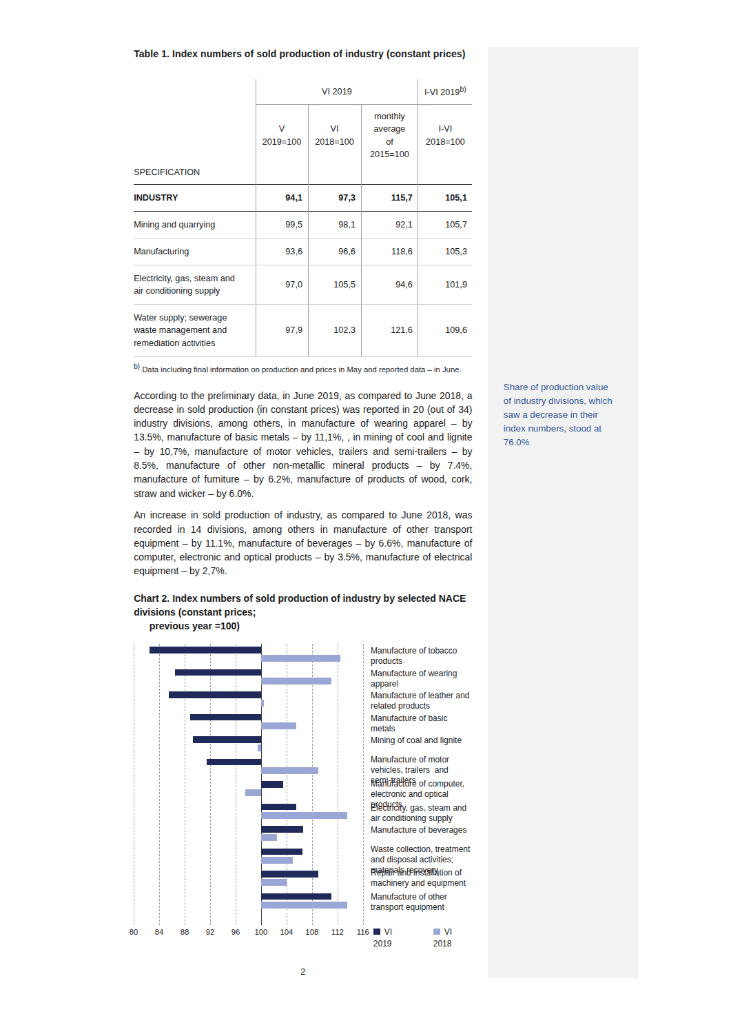Table 1. Index numbers of sold production of industry (constant prices)
| | VI 2019 | I-VI 2019 b) |
| --- | --- | --- |
| V 2019=100 | VI 2018=100 | monthly average of 2015=100 | I-VI 2018=100 |
| SPECIFICATION | | | | |
| INDUSTRY | 94,1 | 97,3 | 115,7 | 105,1 |
| Mining and quarrying | 99,5 | 98,1 | 92,1 | 105,7 |
| Manufacturing | 93,6 | 96,6 | 118,6 | 105,3 |
| Electricity, gas, steam and air conditioning supply | 97,0 | 105,5 | 94,6 | 101,9 |
| Water supply; sewerage waste management and remediation activities | 97,9 | 102,3 | 121,6 | 109,6 |
b) Data including final information on production and prices in May and reported data – in June.
According to the preliminary data, in June 2019, as compared to June 2018, a decrease in sold production (in constant prices) was reported in 20 (out of 34) industry divisions, among others, in manufacture of wearing apparel – by 13.5%, manufacture of basic metals – by 11,1%, , in mining of cool and lignite – by 10,7%, manufacture of motor vehicles, trailers and semi-trailers – by 8.5%, manufacture of other non-metallic mineral products – by 7.4%, manufacture of furniture – by 6.2%, manufacture of products of wood, cork, straw and wicker – by 6.0%.
An increase in sold production of industry, as compared to June 2018, was recorded in 14 divisions, among others in manufacture of other transport equipment – by 11.1%, manufacture of beverages – by 6.6%, manufacture of computer, electronic and optical products – by 3.5%, manufacture of electrical equipment – by 2,7%.
Chart 2. Index numbers of sold production of industry by selected NACE divisions (constant prices;previous year =100)
Manufacture of tobacco products
Manufacture of wearing apparel
Manufacture of leather and related products
Manufacture of basic metals
Mining of coal and lignite
Manufacture of motor vehicles, trailers and semi-trailers
Manufacture of computer, electronic and optical products
Electricity, gas, steam and air conditioning supply
Manufacture of beverages
Waste collection, treatment and disposal activities; materials recovery
Repair and installation of machinery and equipment
Manufacture of other transport equipment
80 84 88 92 96 100 104 108 112 116
VI 2019 VI 2018
2
Share of production value of industry divisions, which saw a decrease in their index numbers, stood at 76.0%